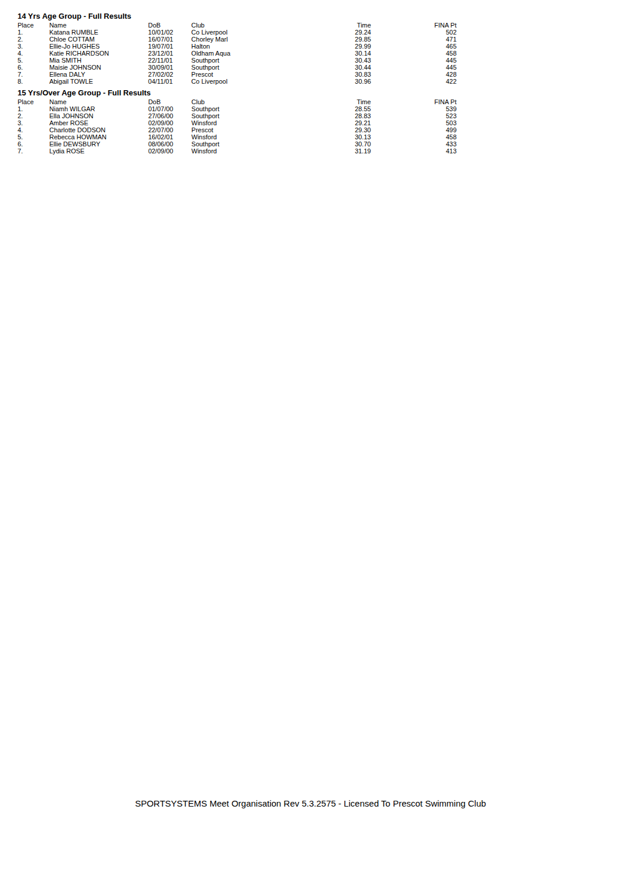14 Yrs Age Group - Full Results
| Place | Name | DoB | Club | Time | FINA Pt |
| --- | --- | --- | --- | --- | --- |
| 1. | Katana RUMBLE | 10/01/02 | Co Liverpool | 29.24 | 502 |
| 2. | Chloe COTTAM | 16/07/01 | Chorley Marl | 29.85 | 471 |
| 3. | Ellie-Jo HUGHES | 19/07/01 | Halton | 29.99 | 465 |
| 4. | Katie RICHARDSON | 23/12/01 | Oldham Aqua | 30.14 | 458 |
| 5. | Mia SMITH | 22/11/01 | Southport | 30.43 | 445 |
| 6. | Maisie JOHNSON | 30/09/01 | Southport | 30.44 | 445 |
| 7. | Ellena DALY | 27/02/02 | Prescot | 30.83 | 428 |
| 8. | Abigail TOWLE | 04/11/01 | Co Liverpool | 30.96 | 422 |
15 Yrs/Over Age Group - Full Results
| Place | Name | DoB | Club | Time | FINA Pt |
| --- | --- | --- | --- | --- | --- |
| 1. | Niamh WILGAR | 01/07/00 | Southport | 28.55 | 539 |
| 2. | Ella JOHNSON | 27/06/00 | Southport | 28.83 | 523 |
| 3. | Amber ROSE | 02/09/00 | Winsford | 29.21 | 503 |
| 4. | Charlotte DODSON | 22/07/00 | Prescot | 29.30 | 499 |
| 5. | Rebecca HOWMAN | 16/02/01 | Winsford | 30.13 | 458 |
| 6. | Ellie DEWSBURY | 08/06/00 | Southport | 30.70 | 433 |
| 7. | Lydia ROSE | 02/09/00 | Winsford | 31.19 | 413 |
SPORTSYSTEMS Meet Organisation Rev 5.3.2575 - Licensed To Prescot Swimming Club